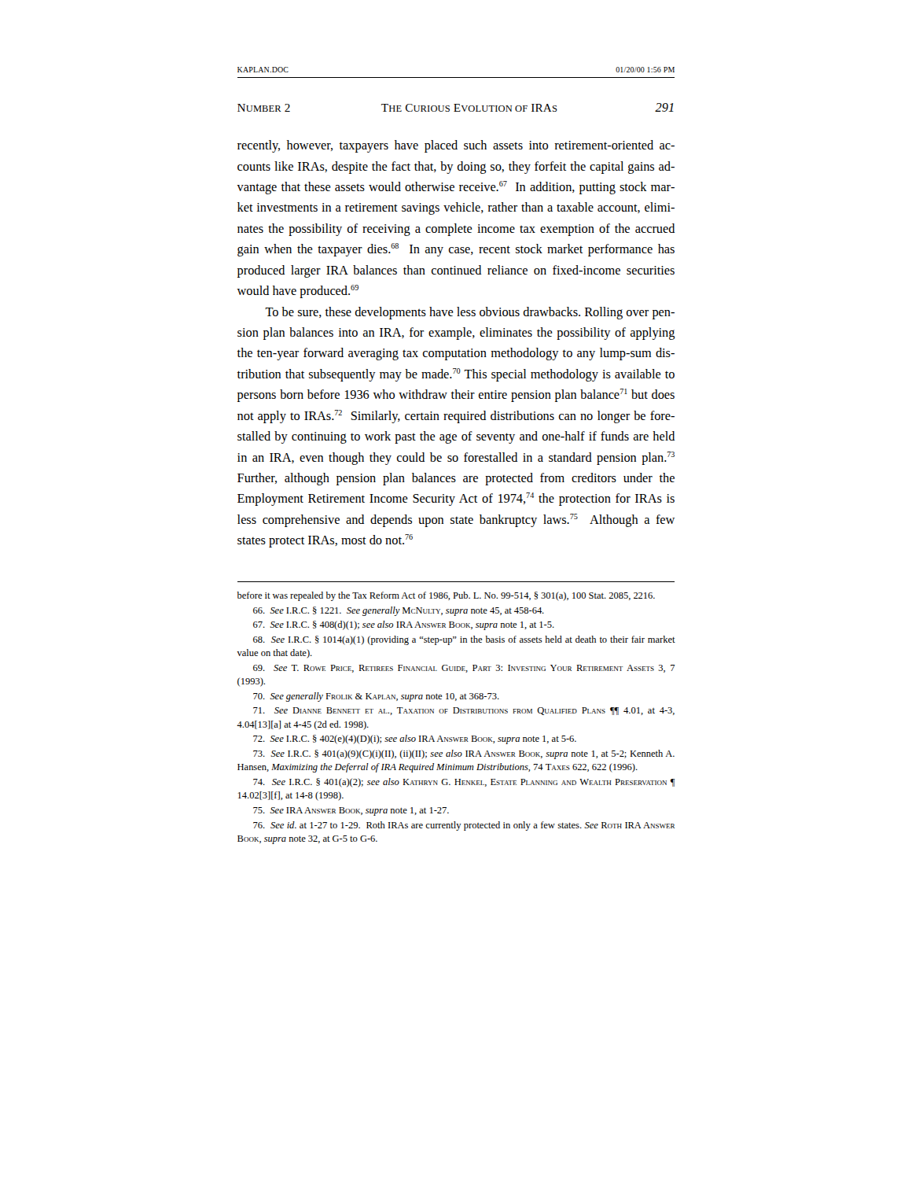KAPLAN.DOC 01/20/00 1:56 PM
NUMBER 2 THE CURIOUS EVOLUTION OF IRAS 291
recently, however, taxpayers have placed such assets into retirement-oriented accounts like IRAs, despite the fact that, by doing so, they forfeit the capital gains advantage that these assets would otherwise receive.67 In addition, putting stock market investments in a retirement savings vehicle, rather than a taxable account, eliminates the possibility of receiving a complete income tax exemption of the accrued gain when the taxpayer dies.68 In any case, recent stock market performance has produced larger IRA balances than continued reliance on fixed-income securities would have produced.69
To be sure, these developments have less obvious drawbacks. Rolling over pension plan balances into an IRA, for example, eliminates the possibility of applying the ten-year forward averaging tax computation methodology to any lump-sum distribution that subsequently may be made.70 This special methodology is available to persons born before 1936 who withdraw their entire pension plan balance71 but does not apply to IRAs.72 Similarly, certain required distributions can no longer be forestalled by continuing to work past the age of seventy and one-half if funds are held in an IRA, even though they could be so forestalled in a standard pension plan.73 Further, although pension plan balances are protected from creditors under the Employment Retirement Income Security Act of 1974,74 the protection for IRAs is less comprehensive and depends upon state bankruptcy laws.75 Although a few states protect IRAs, most do not.76
before it was repealed by the Tax Reform Act of 1986, Pub. L. No. 99-514, § 301(a), 100 Stat. 2085, 2216.
66. See I.R.C. § 1221. See generally McNulty, supra note 45, at 458-64.
67. See I.R.C. § 408(d)(1); see also IRA Answer Book, supra note 1, at 1-5.
68. See I.R.C. § 1014(a)(1) (providing a “step-up” in the basis of assets held at death to their fair market value on that date).
69. See T. Rowe Price, Retirees Financial Guide, Part 3: Investing Your Retirement Assets 3, 7 (1993).
70. See generally Frolik & Kaplan, supra note 10, at 368-73.
71. See Dianne Bennett et al., Taxation of Distributions from Qualified Plans ¶¶ 4.01, at 4-3, 4.04[13][a] at 4-45 (2d ed. 1998).
72. See I.R.C. § 402(e)(4)(D)(i); see also IRA Answer Book, supra note 1, at 5-6.
73. See I.R.C. § 401(a)(9)(C)(i)(II), (ii)(II); see also IRA Answer Book, supra note 1, at 5-2; Kenneth A. Hansen, Maximizing the Deferral of IRA Required Minimum Distributions, 74 Taxes 622, 622 (1996).
74. See I.R.C. § 401(a)(2); see also Kathryn G. Henkel, Estate Planning and Wealth Preservation ¶ 14.02[3][f], at 14-8 (1998).
75. See IRA Answer Book, supra note 1, at 1-27.
76. See id. at 1-27 to 1-29. Roth IRAs are currently protected in only a few states. See Roth IRA Answer Book, supra note 32, at G-5 to G-6.